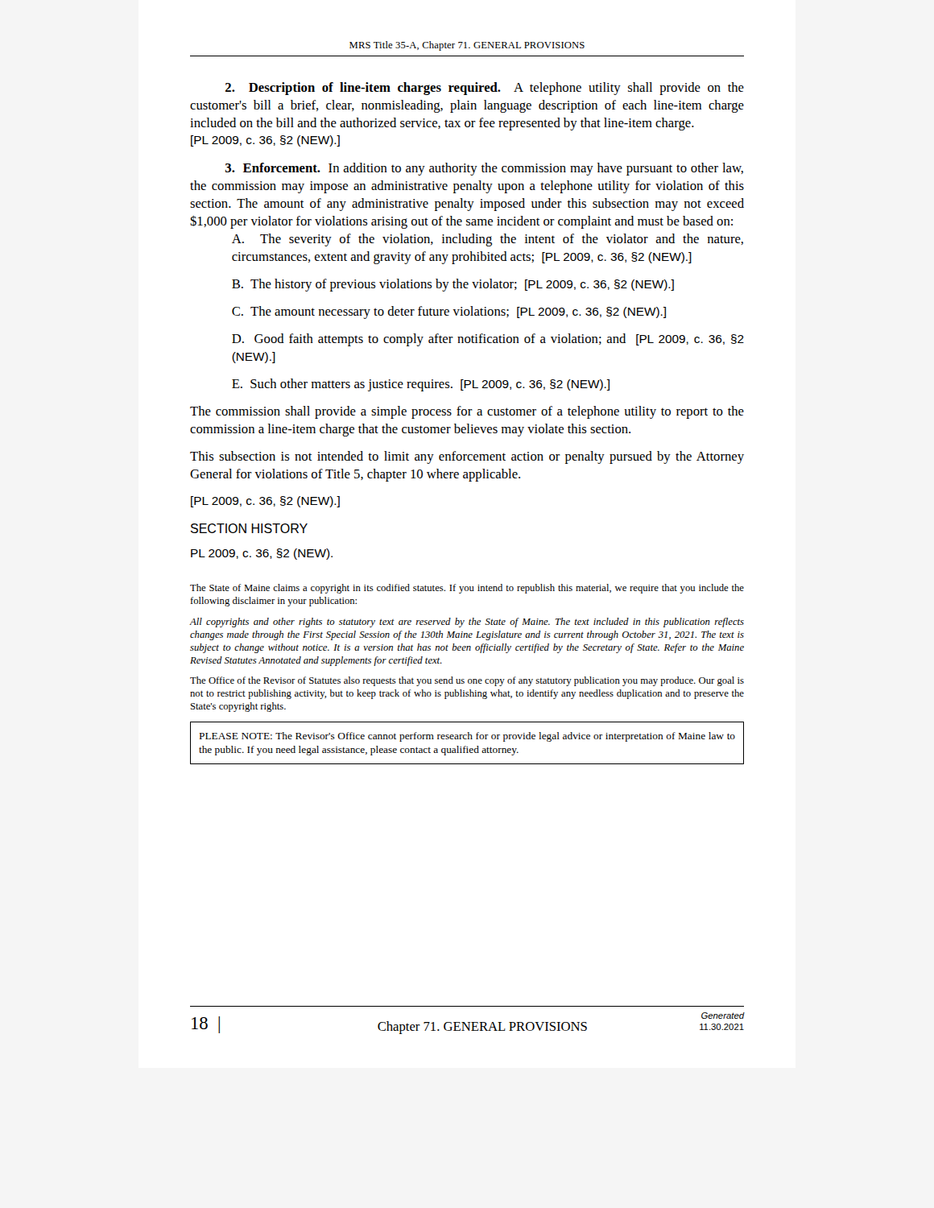MRS Title 35-A, Chapter 71. GENERAL PROVISIONS
2. Description of line-item charges required. A telephone utility shall provide on the customer's bill a brief, clear, nonmisleading, plain language description of each line-item charge included on the bill and the authorized service, tax or fee represented by that line-item charge.
[PL 2009, c. 36, §2 (NEW).]
3. Enforcement. In addition to any authority the commission may have pursuant to other law, the commission may impose an administrative penalty upon a telephone utility for violation of this section. The amount of any administrative penalty imposed under this subsection may not exceed $1,000 per violator for violations arising out of the same incident or complaint and must be based on:
A. The severity of the violation, including the intent of the violator and the nature, circumstances, extent and gravity of any prohibited acts; [PL 2009, c. 36, §2 (NEW).]
B. The history of previous violations by the violator; [PL 2009, c. 36, §2 (NEW).]
C. The amount necessary to deter future violations; [PL 2009, c. 36, §2 (NEW).]
D. Good faith attempts to comply after notification of a violation; and [PL 2009, c. 36, §2 (NEW).]
E. Such other matters as justice requires. [PL 2009, c. 36, §2 (NEW).]
The commission shall provide a simple process for a customer of a telephone utility to report to the commission a line-item charge that the customer believes may violate this section.
This subsection is not intended to limit any enforcement action or penalty pursued by the Attorney General for violations of Title 5, chapter 10 where applicable.
[PL 2009, c. 36, §2 (NEW).]
SECTION HISTORY
PL 2009, c. 36, §2 (NEW).
The State of Maine claims a copyright in its codified statutes. If you intend to republish this material, we require that you include the following disclaimer in your publication:
All copyrights and other rights to statutory text are reserved by the State of Maine. The text included in this publication reflects changes made through the First Special Session of the 130th Maine Legislature and is current through October 31, 2021. The text is subject to change without notice. It is a version that has not been officially certified by the Secretary of State. Refer to the Maine Revised Statutes Annotated and supplements for certified text.
The Office of the Revisor of Statutes also requests that you send us one copy of any statutory publication you may produce. Our goal is not to restrict publishing activity, but to keep track of who is publishing what, to identify any needless duplication and to preserve the State's copyright rights.
PLEASE NOTE: The Revisor's Office cannot perform research for or provide legal advice or interpretation of Maine law to the public. If you need legal assistance, please contact a qualified attorney.
18 |
Generated
11.30.2021
Chapter 71. GENERAL PROVISIONS